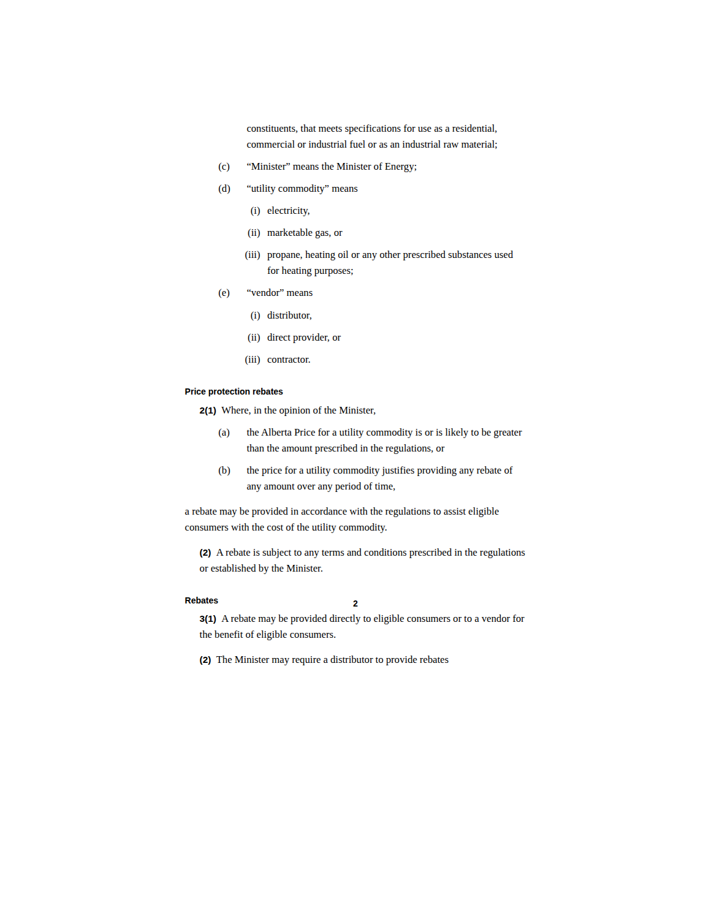constituents, that meets specifications for use as a residential, commercial or industrial fuel or as an industrial raw material;
(c)
“Minister” means the Minister of Energy;
(d)
“utility commodity” means
(i)
electricity,
(ii)
marketable gas, or
(iii)
propane, heating oil or any other prescribed substances used for heating purposes;
(e)
“vendor” means
(i)
distributor,
(ii)
direct provider, or
(iii)
contractor.
Price protection rebates
2(1) Where, in the opinion of the Minister,
(a)
the Alberta Price for a utility commodity is or is likely to be greater than the amount prescribed in the regulations, or
(b)
the price for a utility commodity justifies providing any rebate of any amount over any period of time,
a rebate may be provided in accordance with the regulations to assist eligible consumers with the cost of the utility commodity.
(2) A rebate is subject to any terms and conditions prescribed in the regulations or established by the Minister.
Rebates
3(1) A rebate may be provided directly to eligible consumers or to a vendor for the benefit of eligible consumers.
(2) The Minister may require a distributor to provide rebates
2